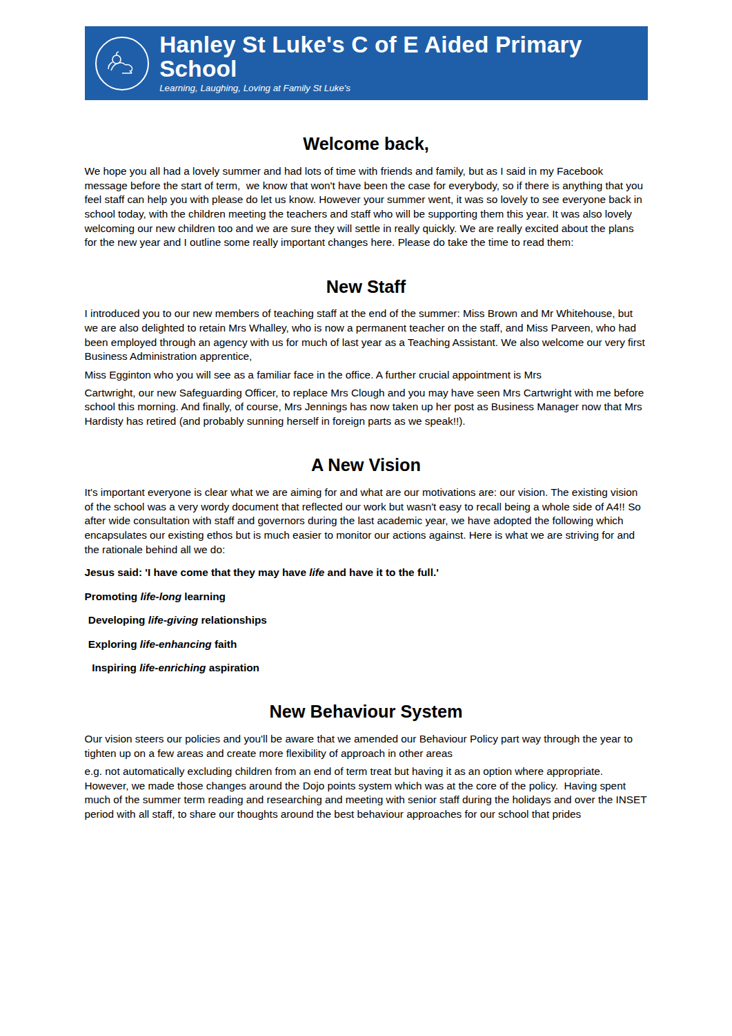Hanley St Luke's C of E Aided Primary School
Learning, Laughing, Loving at Family St Luke's
Welcome back,
We hope you all had a lovely summer and had lots of time with friends and family, but as I said in my Facebook message before the start of term, we know that won't have been the case for everybody, so if there is anything that you feel staff can help you with please do let us know. However your summer went, it was so lovely to see everyone back in school today, with the children meeting the teachers and staff who will be supporting them this year. It was also lovely welcoming our new children too and we are sure they will settle in really quickly. We are really excited about the plans for the new year and I outline some really important changes here. Please do take the time to read them:
New Staff
I introduced you to our new members of teaching staff at the end of the summer: Miss Brown and Mr Whitehouse, but we are also delighted to retain Mrs Whalley, who is now a permanent teacher on the staff, and Miss Parveen, who had been employed through an agency with us for much of last year as a Teaching Assistant. We also welcome our very first Business Administration apprentice,
Miss Egginton who you will see as a familiar face in the office. A further crucial appointment is Mrs
Cartwright, our new Safeguarding Officer, to replace Mrs Clough and you may have seen Mrs Cartwright with me before school this morning. And finally, of course, Mrs Jennings has now taken up her post as Business Manager now that Mrs Hardisty has retired (and probably sunning herself in foreign parts as we speak!!).
A New Vision
It's important everyone is clear what we are aiming for and what are our motivations are: our vision. The existing vision of the school was a very wordy document that reflected our work but wasn't easy to recall being a whole side of A4!! So after wide consultation with staff and governors during the last academic year, we have adopted the following which encapsulates our existing ethos but is much easier to monitor our actions against. Here is what we are striving for and the rationale behind all we do:
Jesus said: 'I have come that they may have life and have it to the full.'
Promoting life-long learning
Developing life-giving relationships
Exploring life-enhancing faith
Inspiring life-enriching aspiration
New Behaviour System
Our vision steers our policies and you'll be aware that we amended our Behaviour Policy part way through the year to tighten up on a few areas and create more flexibility of approach in other areas
e.g. not automatically excluding children from an end of term treat but having it as an option where appropriate. However, we made those changes around the Dojo points system which was at the core of the policy. Having spent much of the summer term reading and researching and meeting with senior staff during the holidays and over the INSET period with all staff, to share our thoughts around the best behaviour approaches for our school that prides